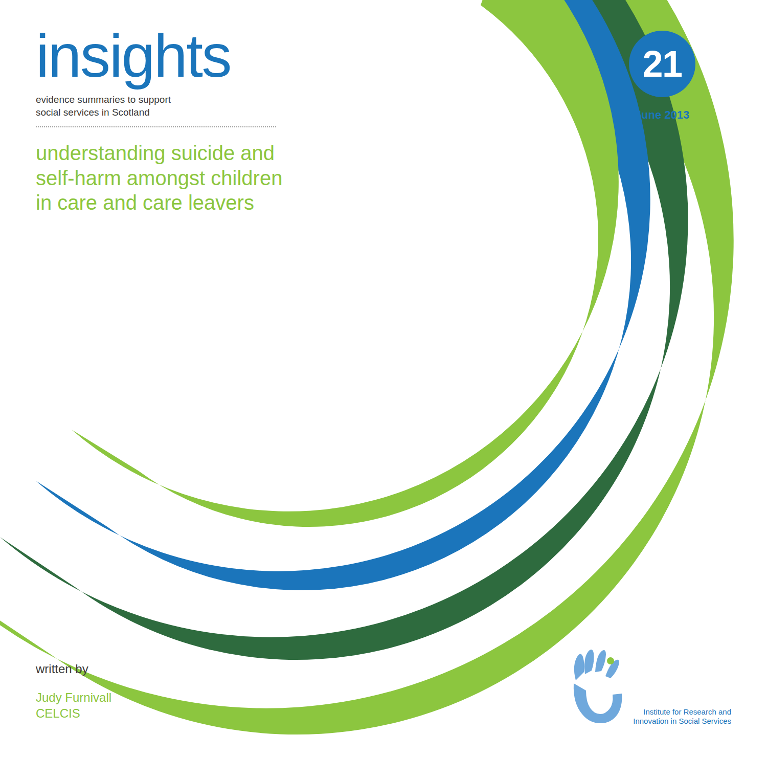21
June 2013
insights
evidence summaries to support
social services in Scotland
understanding suicide and
self-harm amongst children
in care and care leavers
written by
Judy Furnivall
CELCIS
iriss Institute for Research and
Innovation in Social Services